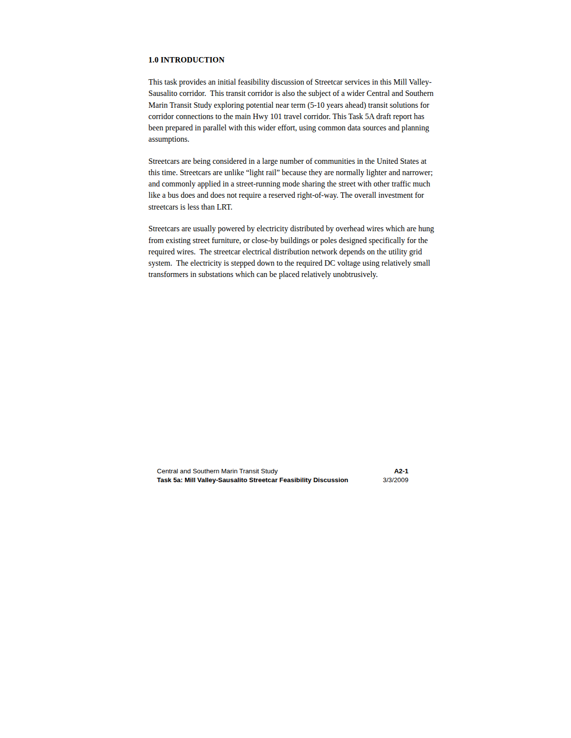1.0 INTRODUCTION
This task provides an initial feasibility discussion of Streetcar services in this Mill Valley-Sausalito corridor. This transit corridor is also the subject of a wider Central and Southern Marin Transit Study exploring potential near term (5-10 years ahead) transit solutions for corridor connections to the main Hwy 101 travel corridor. This Task 5A draft report has been prepared in parallel with this wider effort, using common data sources and planning assumptions.
Streetcars are being considered in a large number of communities in the United States at this time. Streetcars are unlike “light rail” because they are normally lighter and narrower; and commonly applied in a street-running mode sharing the street with other traffic much like a bus does and does not require a reserved right-of-way. The overall investment for streetcars is less than LRT.
Streetcars are usually powered by electricity distributed by overhead wires which are hung from existing street furniture, or close-by buildings or poles designed specifically for the required wires. The streetcar electrical distribution network depends on the utility grid system. The electricity is stepped down to the required DC voltage using relatively small transformers in substations which can be placed relatively unobtrusively.
Central and Southern Marin Transit Study A2-1
Task 5a: Mill Valley-Sausalito Streetcar Feasibility Discussion 3/3/2009